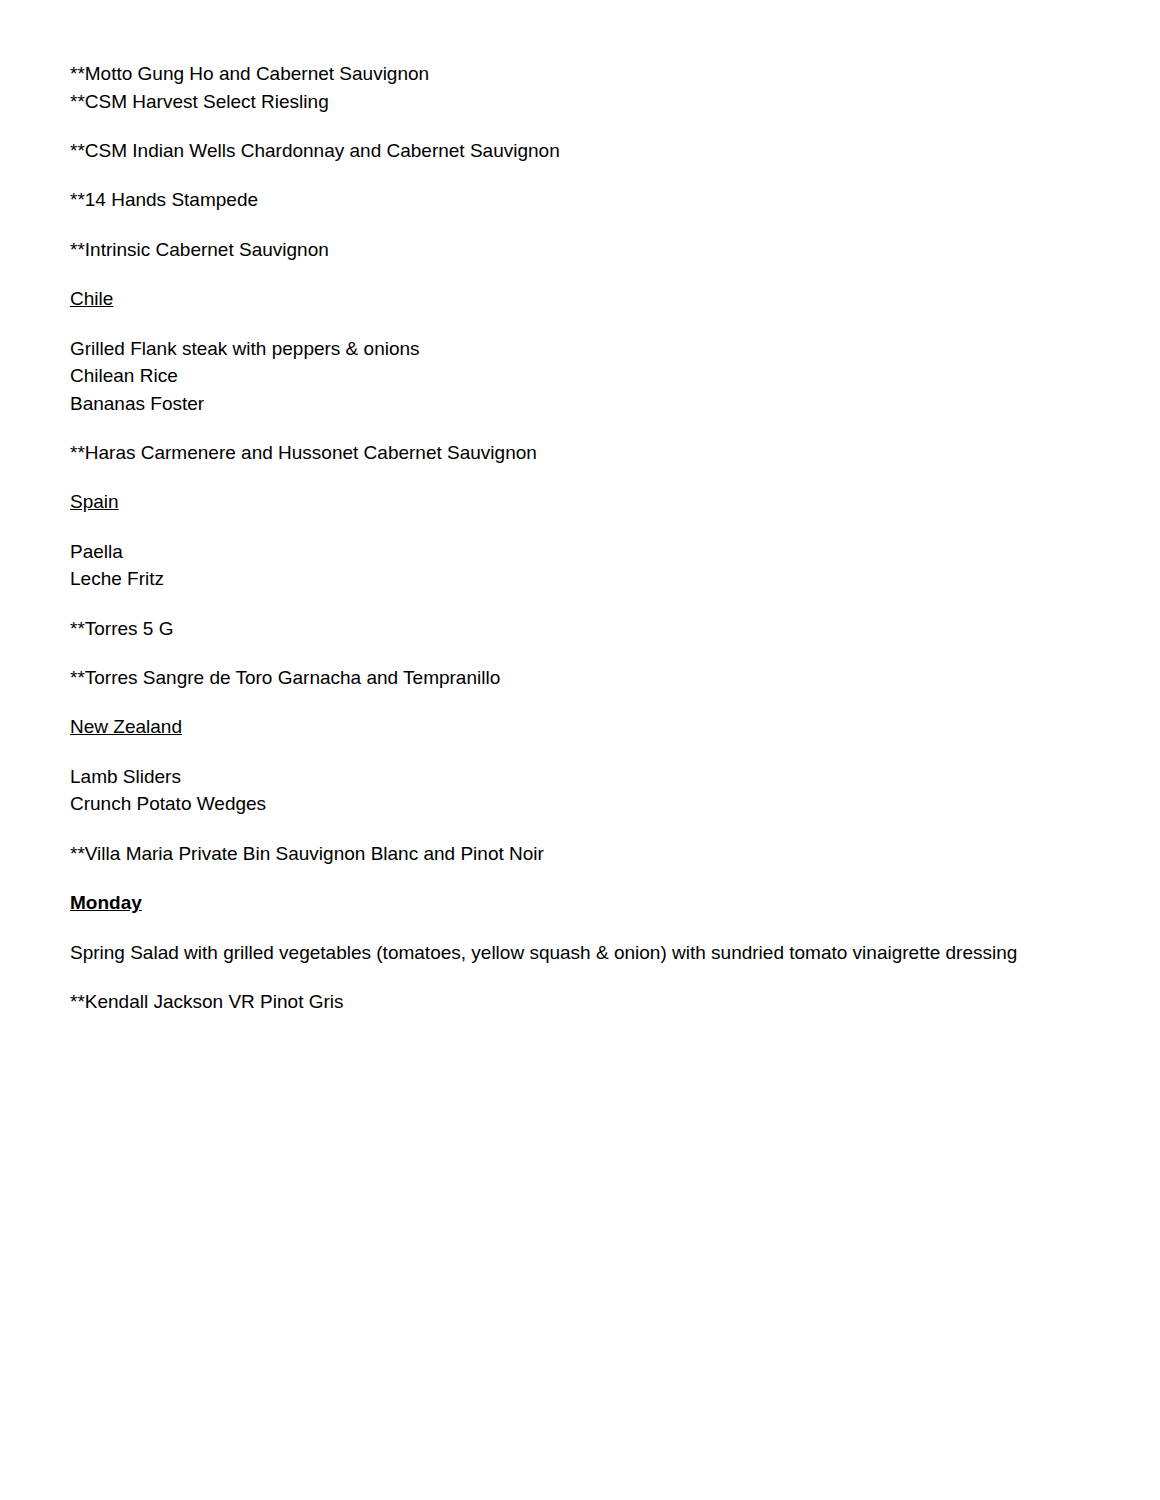**Motto Gung Ho and Cabernet Sauvignon
**CSM Harvest Select Riesling
**CSM Indian Wells Chardonnay and Cabernet Sauvignon
**14 Hands Stampede
**Intrinsic Cabernet Sauvignon
Chile
Grilled Flank steak with peppers & onions
Chilean Rice
Bananas Foster
**Haras Carmenere and Hussonet Cabernet Sauvignon
Spain
Paella
Leche Fritz
**Torres 5 G
**Torres Sangre de Toro Garnacha and Tempranillo
New Zealand
Lamb Sliders
Crunch Potato Wedges
**Villa Maria Private Bin Sauvignon Blanc and Pinot Noir
Monday
Spring Salad with grilled vegetables (tomatoes, yellow squash & onion) with sundried tomato vinaigrette dressing
**Kendall Jackson VR Pinot Gris